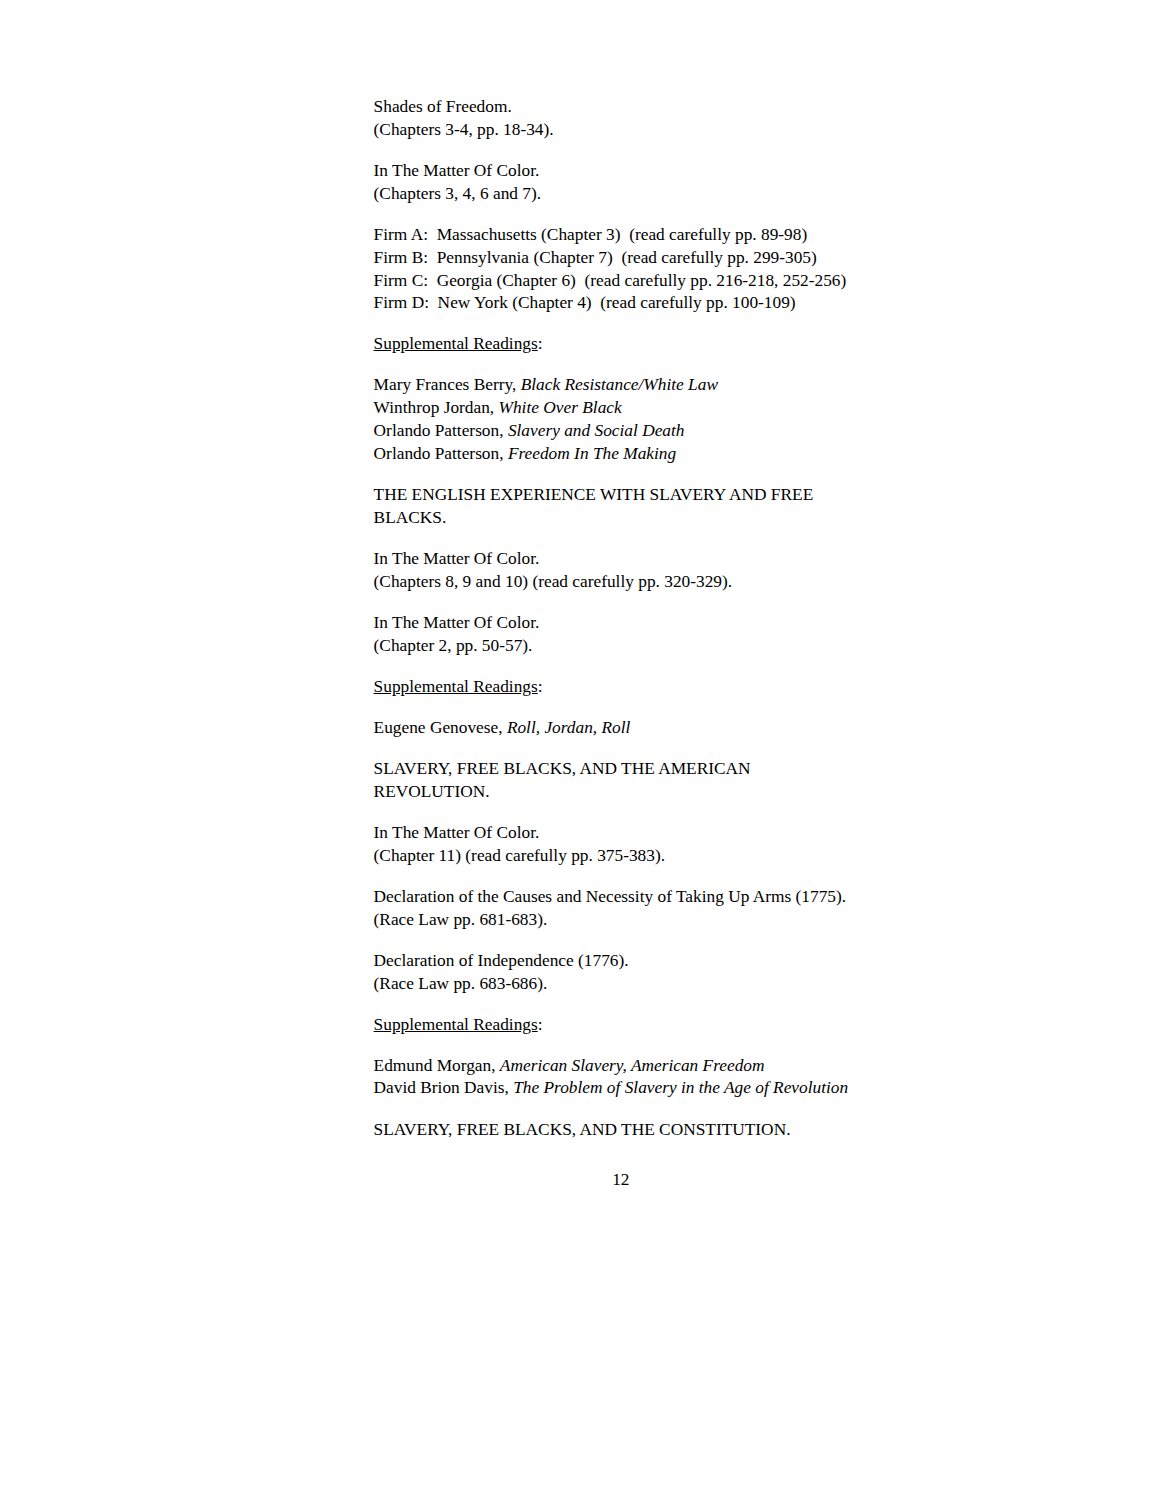Shades of Freedom.
(Chapters 3-4, pp. 18-34).
In The Matter Of Color.
(Chapters 3, 4, 6 and 7).
Firm A: Massachusetts (Chapter 3) (read carefully pp. 89-98)
Firm B: Pennsylvania (Chapter 7) (read carefully pp. 299-305)
Firm C: Georgia (Chapter 6) (read carefully pp. 216-218, 252-256)
Firm D: New York (Chapter 4) (read carefully pp. 100-109)
Supplemental Readings:
Mary Frances Berry, Black Resistance/White Law
Winthrop Jordan, White Over Black
Orlando Patterson, Slavery and Social Death
Orlando Patterson, Freedom In The Making
THE ENGLISH EXPERIENCE WITH SLAVERY AND FREE BLACKS.
In The Matter Of Color.
(Chapters 8, 9 and 10) (read carefully pp. 320-329).
In The Matter Of Color.
(Chapter 2, pp. 50-57).
Supplemental Readings:
Eugene Genovese, Roll, Jordan, Roll
SLAVERY, FREE BLACKS, AND THE AMERICAN REVOLUTION.
In The Matter Of Color.
(Chapter 11) (read carefully pp. 375-383).
Declaration of the Causes and Necessity of Taking Up Arms (1775).
(Race Law pp. 681-683).
Declaration of Independence (1776).
(Race Law pp. 683-686).
Supplemental Readings:
Edmund Morgan, American Slavery, American Freedom
David Brion Davis, The Problem of Slavery in the Age of Revolution
SLAVERY, FREE BLACKS, AND THE CONSTITUTION.
12